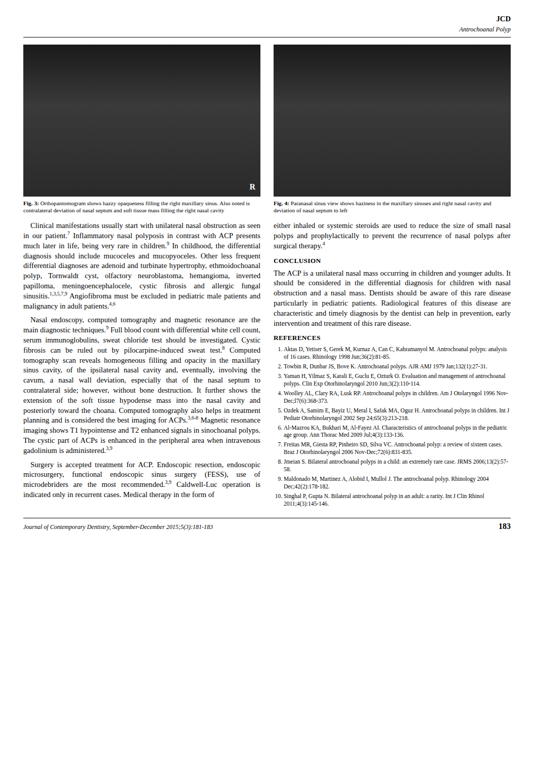JCD
Antrochoanal Polyp
R
Fig. 3: Orthopantomogram shows hazzy opaqueness filling the right maxillary sinus. Also noted is contralateral deviation of nasal septum and soft tissue mass filling the right nasal cavity
Fig. 4: Paranasal sinus view shows haziness in the maxillary sinuses and right nasal cavity and deviation of nasal septum to left
Clinical manifestations usually start with unilateral nasal obstruction as seen in our patient.7 Inflammatory nasal polyposis in contrast with ACP presents much later in life, being very rare in children.9 In childhood, the differential diagnosis should include mucoceles and mucopyoceles. Other less frequent differential diagnoses are adenoid and turbinate hypertrophy, ethmoidochoanal polyp, Tornwaldt cyst, olfactory neuroblastoma, hemangioma, inverted papilloma, meningoencephalocele, cystic fibrosis and allergic fungal sinusitis.1,3,5,7,9 Angiofibroma must be excluded in pediatric male patients and malignancy in adult patients.4,6
Nasal endoscopy, computed tomography and magnetic resonance are the main diagnostic techniques.9 Full blood count with differential white cell count, serum immunoglobulins, sweat chloride test should be investigated. Cystic fibrosis can be ruled out by pilocarpine-induced sweat test.8 Computed tomography scan reveals homogeneous filling and opacity in the maxillary sinus cavity, of the ipsilateral nasal cavity and, eventually, involving the cavum, a nasal wall deviation, especially that of the nasal septum to contralateral side; however, without bone destruction. It further shows the extension of the soft tissue hypodense mass into the nasal cavity and posteriorly toward the choana. Computed tomography also helps in treatment planning and is considered the best imaging for ACPs.3,6-8 Magnetic resonance imaging shows T1 hypointense and T2 enhanced signals in sinochoanal polyps. The cystic part of ACPs is enhanced in the peripheral area when intravenous gadolinium is administered.3,9
Surgery is accepted treatment for ACP. Endoscopic resection, endoscopic microsurgery, functional endoscopic sinus surgery (FESS), use of microdebriders are the most recommended.3,9 Caldwell-Luc operation is indicated only in recurrent cases. Medical therapy in the form of
either inhaled or systemic steroids are used to reduce the size of small nasal polyps and prophylactically to prevent the recurrence of nasal polyps after surgical therapy.4
Conclusion
The ACP is a unilateral nasal mass occurring in children and younger adults. It should be considered in the differential diagnosis for children with nasal obstruction and a nasal mass. Dentists should be aware of this rare disease particularly in pediatric patients. Radiological features of this disease are characteristic and timely diagnosis by the dentist can help in prevention, early intervention and treatment of this rare disease.
References
Aktas D, Yetiser S, Gerek M, Kurnaz A, Can C, Kahramanyol M. Antrochoanal polyps: analysis of 16 cases. Rhinology 1998 Jun;36(2):81-85.
Towbin R, Dunbar JS, Bove K. Antrochoanal polyps. AJR AMJ 1979 Jan;132(1):27-31.
Yaman H, Yilmaz S, Karali E, Guclu E, Ozturk O. Evaluation and management of antrochoanal polyps. Clin Exp Otorhinolaryngol 2010 Jun;3(2):110-114.
Woolley AL, Clary RA, Lusk RP. Antrochoanal polyps in children. Am J Otolaryngol 1996 Nov-Dec;l7(6):368-373.
Ozdek A, Samim E, Bayiz U, Meral I, Safak MA, Oguz H. Antrochoanal polyps in children. Int J Pediatr Otorhinolaryngol 2002 Sep 24;65(3):213-218.
Al-Mazrou KA, Bukhari M, Al-Fayez AI. Characteristics of antrochoanal polyps in the pediatric age group. Ann Thorac Med 2009 Jul;4(3):133-136.
Freitas MR, Giesta RP, Pinheiro SD, Silva VC. Antrochoanal polyp: a review of sixteen cases. Braz J Otorhinolaryngol 2006 Nov-Dec;72(6):831-835.
Jmeian S. Bilateral antrochoanal polyps in a child: an extremely rare case. JRMS 2006;13(2):57-58.
Maldonado M, Martinez A, Alobid I, Mullol J. The antrochoanal polyp. Rhinology 2004 Dec;42(2):178-182.
Singhal P, Gupta N. Bilateral antrochoanal polyp in an adult: a rarity. Int J Clin Rhinol 2011;4(3):145-146.
Journal of Contemporary Dentistry, September-December 2015;5(3):181-183
183